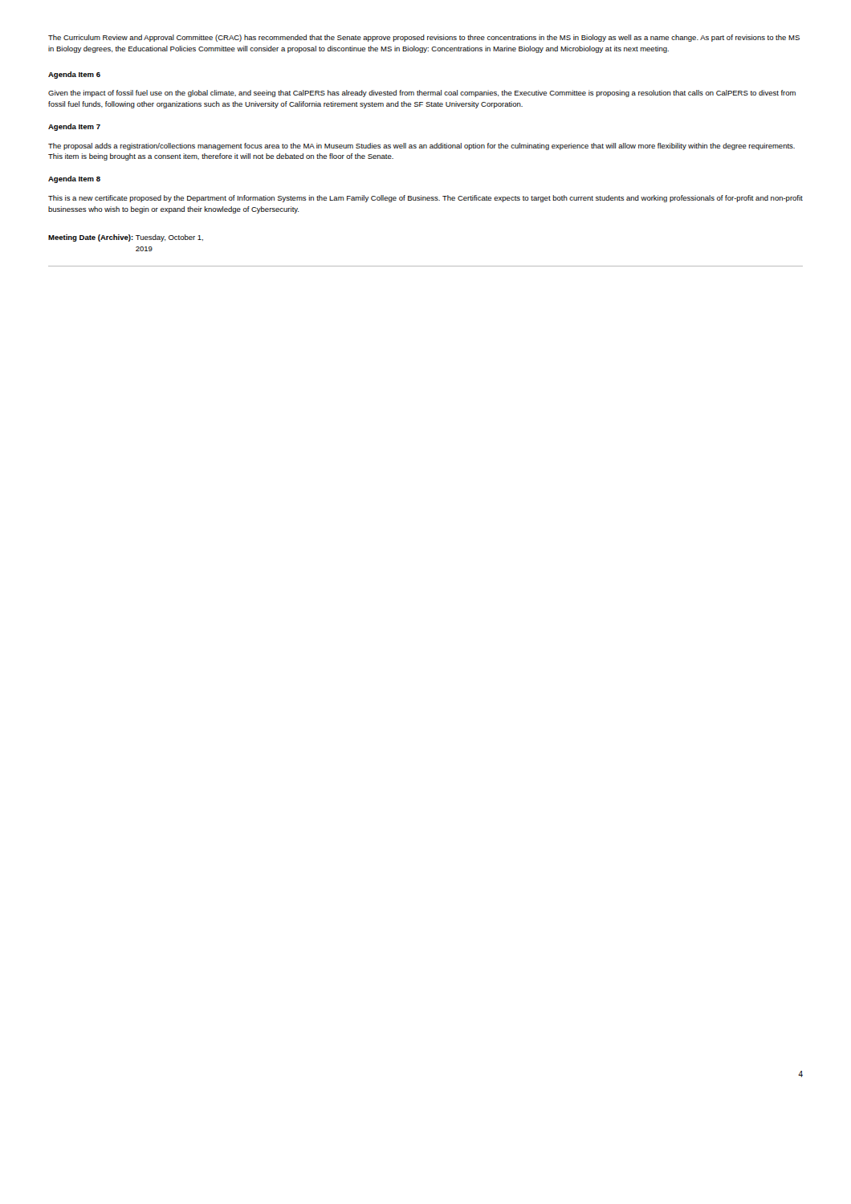The Curriculum Review and Approval Committee (CRAC) has recommended that the Senate approve proposed revisions to three concentrations in the MS in Biology as well as a name change. As part of revisions to the MS in Biology degrees, the Educational Policies Committee will consider a proposal to discontinue the MS in Biology: Concentrations in Marine Biology and Microbiology at its next meeting.
Agenda Item 6
Given the impact of fossil fuel use on the global climate, and seeing that CalPERS has already divested from thermal coal companies, the Executive Committee is proposing a resolution that calls on CalPERS to divest from fossil fuel funds, following other organizations such as the University of California retirement system and the SF State University Corporation.
Agenda Item 7
The proposal adds a registration/collections management focus area to the MA in Museum Studies as well as an additional option for the culminating experience that will allow more flexibility within the degree requirements. This item is being brought as a consent item, therefore it will not be debated on the floor of the Senate.
Agenda Item 8
This is a new certificate proposed by the Department of Information Systems in the Lam Family College of Business. The Certificate expects to target both current students and working professionals of for-profit and non-profit businesses who wish to begin or expand their knowledge of Cybersecurity.
Meeting Date (Archive): Tuesday, October 1,
2019
4